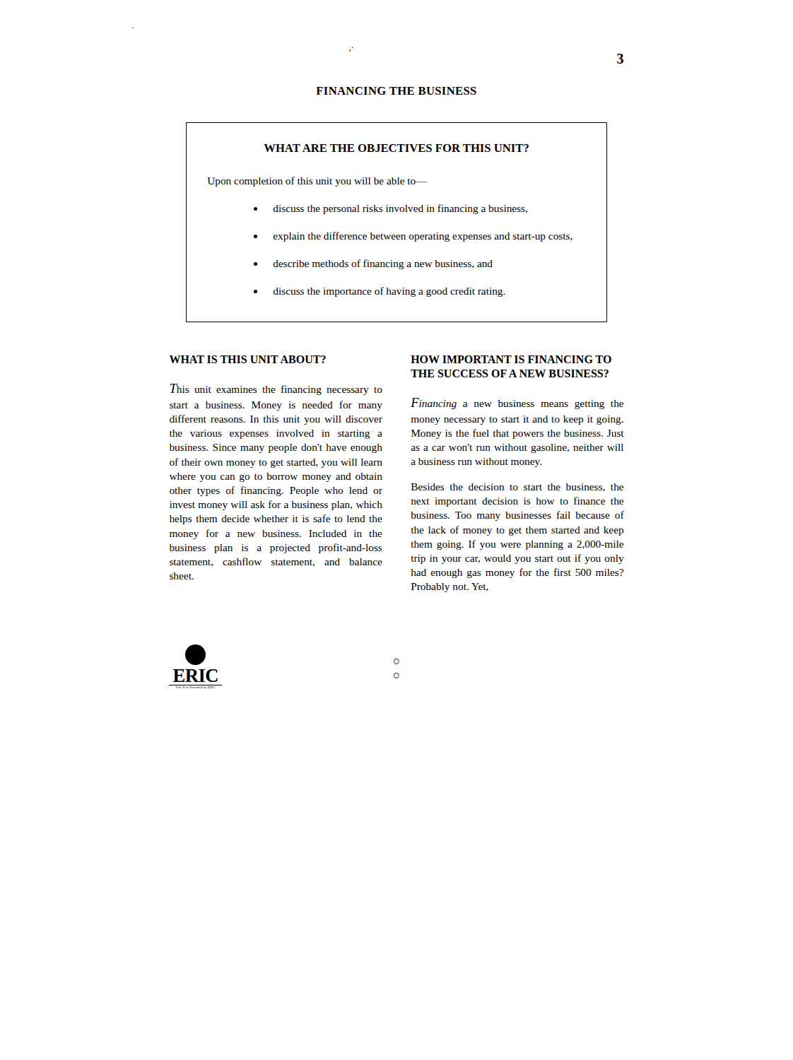. ,·
3
FINANCING THE BUSINESS
WHAT ARE THE OBJECTIVES FOR THIS UNIT?
Upon completion of this unit you will be able to—
discuss the personal risks involved in financing a business,
explain the difference between operating expenses and start-up costs,
describe methods of financing a new business, and
discuss the importance of having a good credit rating.
WHAT IS THIS UNIT ABOUT?
This unit examines the financing necessary to start a business. Money is needed for many different reasons. In this unit you will discover the various expenses involved in starting a business. Since many people don't have enough of their own money to get started, you will learn where you can go to borrow money and obtain other types of financing. People who lend or invest money will ask for a business plan, which helps them decide whether it is safe to lend the money for a new business. Included in the business plan is a projected profit-and-loss statement, cashflow statement, and balance sheet.
HOW IMPORTANT IS FINANCING TO THE SUCCESS OF A NEW BUSINESS?
Financing a new business means getting the money necessary to start it and to keep it going. Money is the fuel that powers the business. Just as a car won't run without gasoline, neither will a business run without money.
Besides the decision to start the business, the next important decision is how to finance the business. Too many businesses fail because of the lack of money to get them started and keep them going. If you were planning a 2,000-mile trip in your car, would you start out if you only had enough gas money for the first 500 miles? Probably not. Yet,
ERIC
Full Text Provided by ERIC
○
○